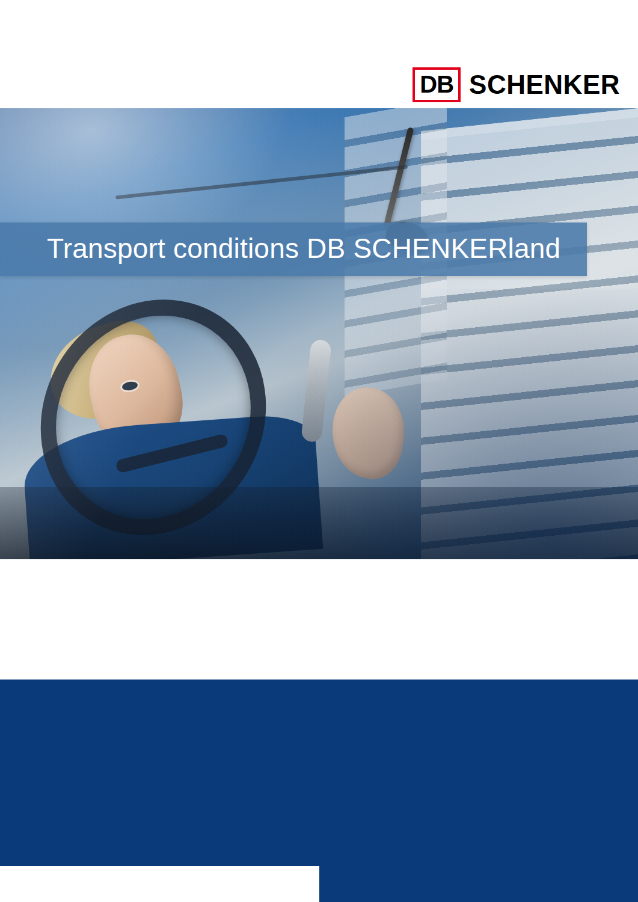DB SCHENKER
Transport conditions DB SCHENKERland